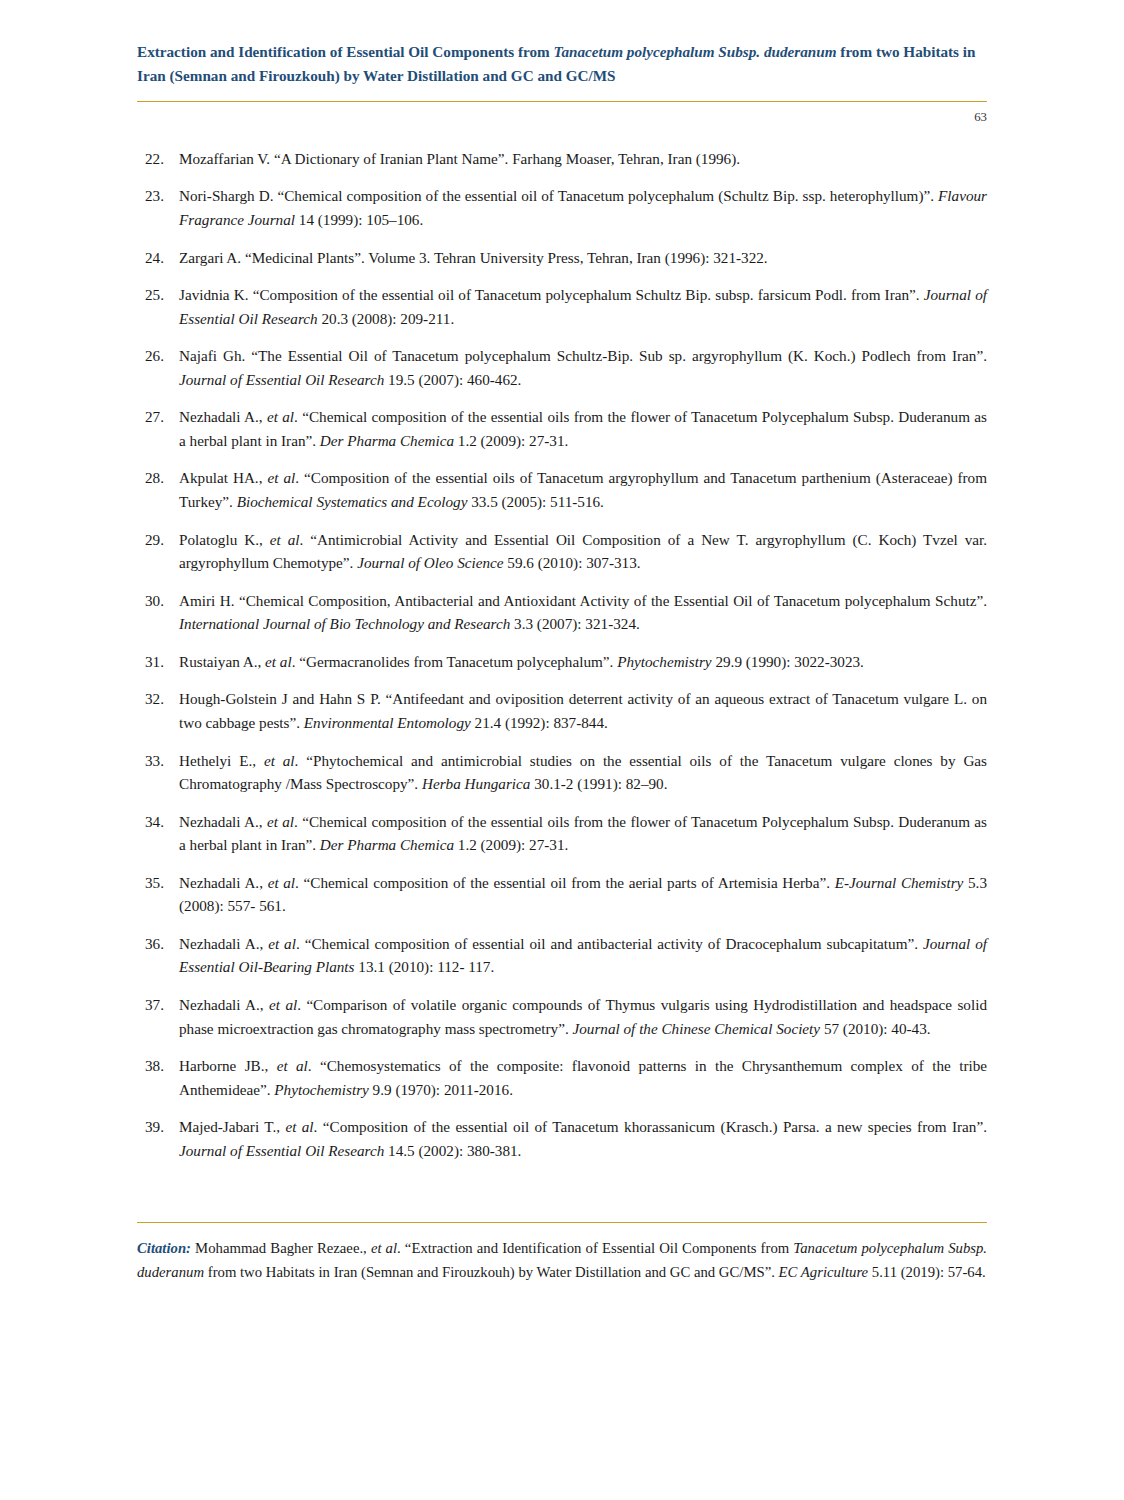Extraction and Identification of Essential Oil Components from Tanacetum polycephalum Subsp. duderanum from two Habitats in Iran (Semnan and Firouzkouh) by Water Distillation and GC and GC/MS
63
Mozaffarian V. “A Dictionary of Iranian Plant Name”. Farhang Moaser, Tehran, Iran (1996).
Nori-Shargh D. “Chemical composition of the essential oil of Tanacetum polycephalum (Schultz Bip. ssp. heterophyllum)”. Flavour Fragrance Journal 14 (1999): 105–106.
Zargari A. “Medicinal Plants”. Volume 3. Tehran University Press, Tehran, Iran (1996): 321-322.
Javidnia K. “Composition of the essential oil of Tanacetum polycephalum Schultz Bip. subsp. farsicum Podl. from Iran”. Journal of Essential Oil Research 20.3 (2008): 209-211.
Najafi Gh. “The Essential Oil of Tanacetum polycephalum Schultz-Bip. Sub sp. argyrophyllum (K. Koch.) Podlech from Iran”. Journal of Essential Oil Research 19.5 (2007): 460-462.
Nezhadali A., et al. “Chemical composition of the essential oils from the flower of Tanacetum Polycephalum Subsp. Duderanum as a herbal plant in Iran”. Der Pharma Chemica 1.2 (2009): 27-31.
Akpulat HA., et al. “Composition of the essential oils of Tanacetum argyrophyllum and Tanacetum parthenium (Asteraceae) from Turkey”. Biochemical Systematics and Ecology 33.5 (2005): 511-516.
Polatoglu K., et al. “Antimicrobial Activity and Essential Oil Composition of a New T. argyrophyllum (C. Koch) Tvzel var. argyrophyllum Chemotype”. Journal of Oleo Science 59.6 (2010): 307-313.
Amiri H. “Chemical Composition, Antibacterial and Antioxidant Activity of the Essential Oil of Tanacetum polycephalum Schutz”. International Journal of Bio Technology and Research 3.3 (2007): 321-324.
Rustaiyan A., et al. “Germacranolides from Tanacetum polycephalum”. Phytochemistry 29.9 (1990): 3022-3023.
Hough-Golstein J and Hahn S P. “Antifeedant and oviposition deterrent activity of an aqueous extract of Tanacetum vulgare L. on two cabbage pests”. Environmental Entomology 21.4 (1992): 837-844.
Hethelyi E., et al. “Phytochemical and antimicrobial studies on the essential oils of the Tanacetum vulgare clones by Gas Chromatography /Mass Spectroscopy”. Herba Hungarica 30.1-2 (1991): 82–90.
Nezhadali A., et al. “Chemical composition of the essential oils from the flower of Tanacetum Polycephalum Subsp. Duderanum as a herbal plant in Iran”. Der Pharma Chemica 1.2 (2009): 27-31.
Nezhadali A., et al. “Chemical composition of the essential oil from the aerial parts of Artemisia Herba”. E-Journal Chemistry 5.3 (2008): 557- 561.
Nezhadali A., et al. “Chemical composition of essential oil and antibacterial activity of Dracocephalum subcapitatum”. Journal of Essential Oil-Bearing Plants 13.1 (2010): 112- 117.
Nezhadali A., et al. “Comparison of volatile organic compounds of Thymus vulgaris using Hydrodistillation and headspace solid phase microextraction gas chromatography mass spectrometry”. Journal of the Chinese Chemical Society 57 (2010): 40-43.
Harborne JB., et al. “Chemosystematics of the composite: flavonoid patterns in the Chrysanthemum complex of the tribe Anthemideae”. Phytochemistry 9.9 (1970): 2011-2016.
Majed-Jabari T., et al. “Composition of the essential oil of Tanacetum khorassanicum (Krasch.) Parsa. a new species from Iran”. Journal of Essential Oil Research 14.5 (2002): 380-381.
Citation: Mohammad Bagher Rezaee., et al. “Extraction and Identification of Essential Oil Components from Tanacetum polycephalum Subsp. duderanum from two Habitats in Iran (Semnan and Firouzkouh) by Water Distillation and GC and GC/MS”. EC Agriculture 5.11 (2019): 57-64.